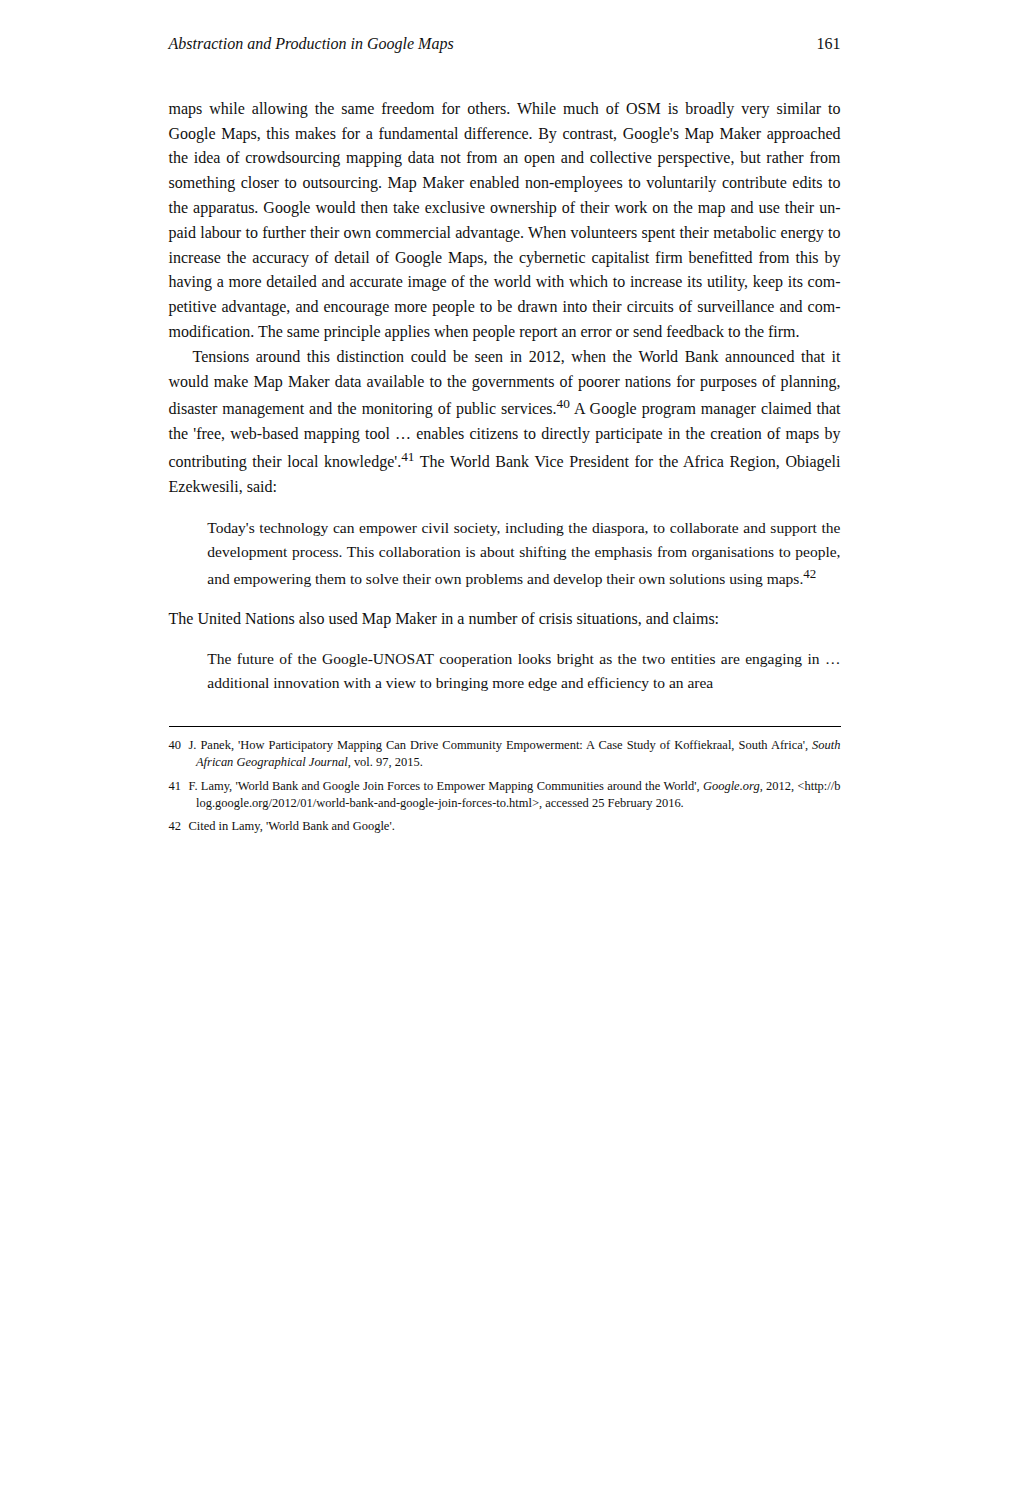Abstraction and Production in Google Maps 161
maps while allowing the same freedom for others. While much of OSM is broadly very similar to Google Maps, this makes for a fundamental difference. By contrast, Google's Map Maker approached the idea of crowdsourcing mapping data not from an open and collective perspective, but rather from something closer to outsourcing. Map Maker enabled non-employees to voluntarily contribute edits to the apparatus. Google would then take exclusive ownership of their work on the map and use their unpaid labour to further their own commercial advantage. When volunteers spent their metabolic energy to increase the accuracy of detail of Google Maps, the cybernetic capitalist firm benefitted from this by having a more detailed and accurate image of the world with which to increase its utility, keep its competitive advantage, and encourage more people to be drawn into their circuits of surveillance and commodification. The same principle applies when people report an error or send feedback to the firm.
Tensions around this distinction could be seen in 2012, when the World Bank announced that it would make Map Maker data available to the governments of poorer nations for purposes of planning, disaster management and the monitoring of public services.40 A Google program manager claimed that the 'free, web-based mapping tool … enables citizens to directly participate in the creation of maps by contributing their local knowledge'.41 The World Bank Vice President for the Africa Region, Obiageli Ezekwesili, said:
Today's technology can empower civil society, including the diaspora, to collaborate and support the development process. This collaboration is about shifting the emphasis from organisations to people, and empowering them to solve their own problems and develop their own solutions using maps.42
The United Nations also used Map Maker in a number of crisis situations, and claims:
The future of the Google-UNOSAT cooperation looks bright as the two entities are engaging in … additional innovation with a view to bringing more edge and efficiency to an area
40 J. Panek, 'How Participatory Mapping Can Drive Community Empowerment: A Case Study of Koffiekraal, South Africa', South African Geographical Journal, vol. 97, 2015.
41 F. Lamy, 'World Bank and Google Join Forces to Empower Mapping Communities around the World', Google.org, 2012, <http://blog.google.org/2012/01/world-bank-and-google-join-forces-to.html>, accessed 25 February 2016.
42 Cited in Lamy, 'World Bank and Google'.